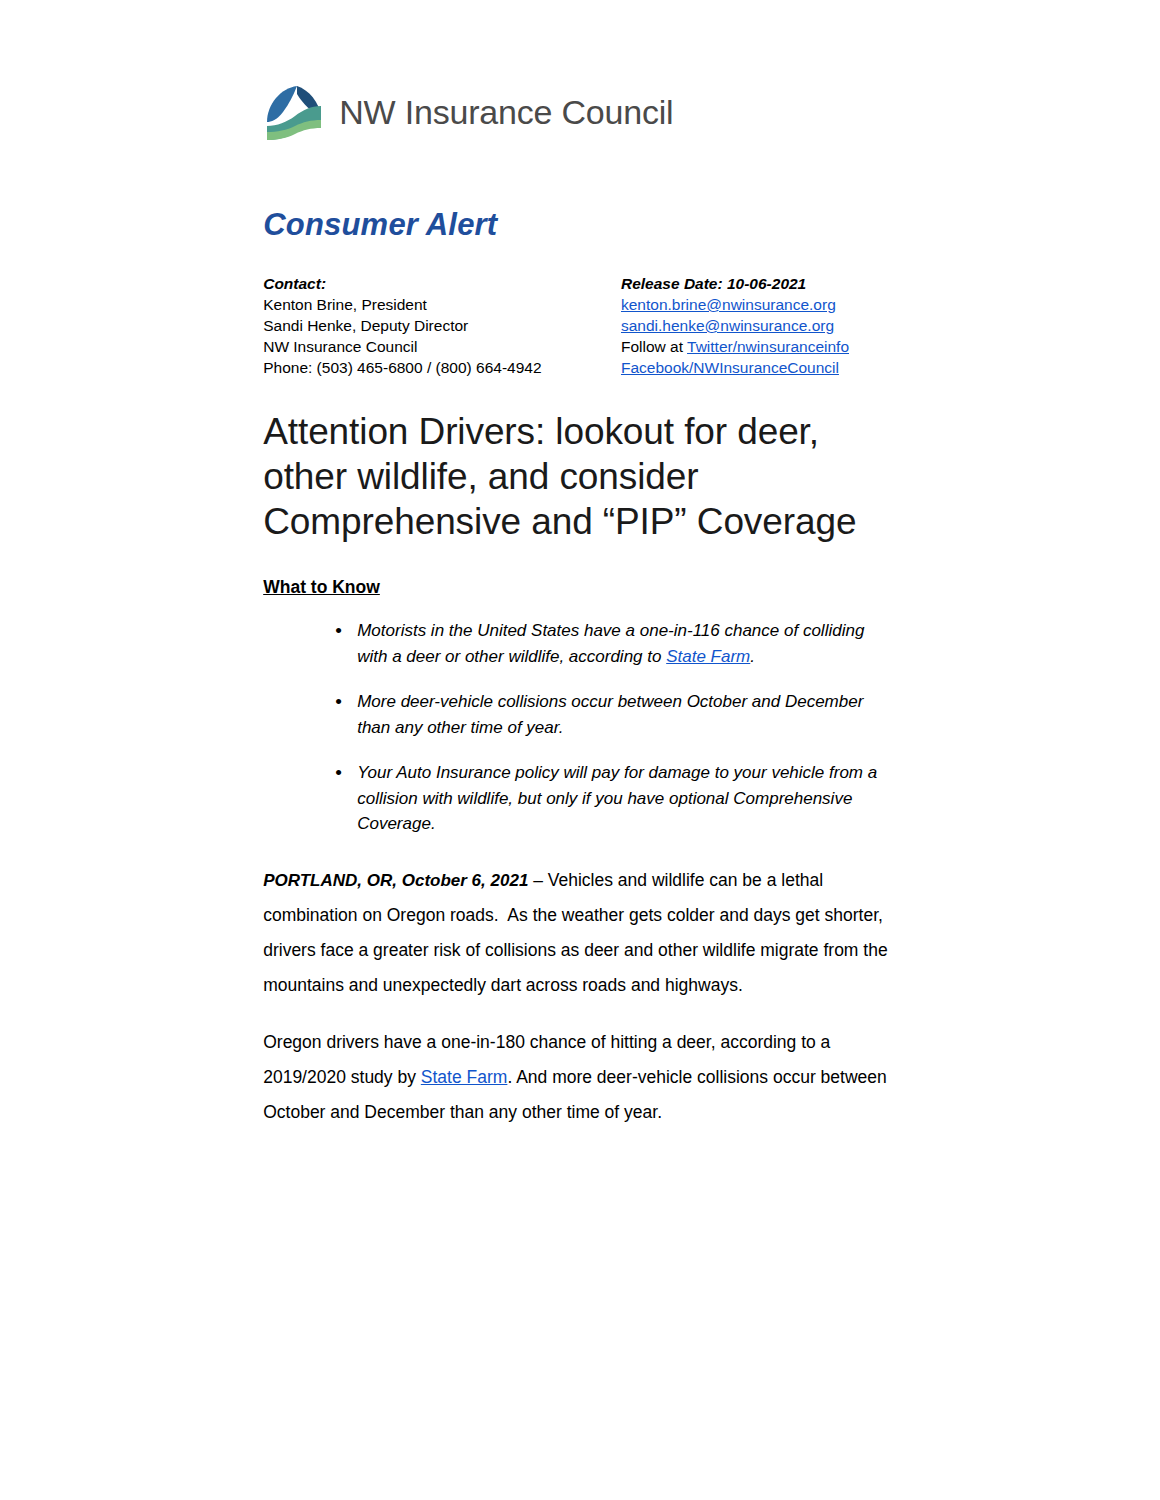NW Insurance Council
Consumer Alert
| Contact: Kenton Brine, President Sandi Henke, Deputy Director NW Insurance Council Phone: (503) 465-6800 / (800) 664-4942 | Release Date: 10-06-2021 kenton.brine@nwinsurance.org sandi.henke@nwinsurance.org Follow at Twitter/nwinsuranceinfo Facebook/NWInsuranceCouncil |
Attention Drivers: lookout for deer, other wildlife, and consider Comprehensive and “PIP” Coverage
What to Know
Motorists in the United States have a one-in-116 chance of colliding with a deer or other wildlife, according to State Farm.
More deer-vehicle collisions occur between October and December than any other time of year.
Your Auto Insurance policy will pay for damage to your vehicle from a collision with wildlife, but only if you have optional Comprehensive Coverage.
PORTLAND, OR, October 6, 2021 – Vehicles and wildlife can be a lethal combination on Oregon roads. As the weather gets colder and days get shorter, drivers face a greater risk of collisions as deer and other wildlife migrate from the mountains and unexpectedly dart across roads and highways.
Oregon drivers have a one-in-180 chance of hitting a deer, according to a 2019/2020 study by State Farm. And more deer-vehicle collisions occur between October and December than any other time of year.